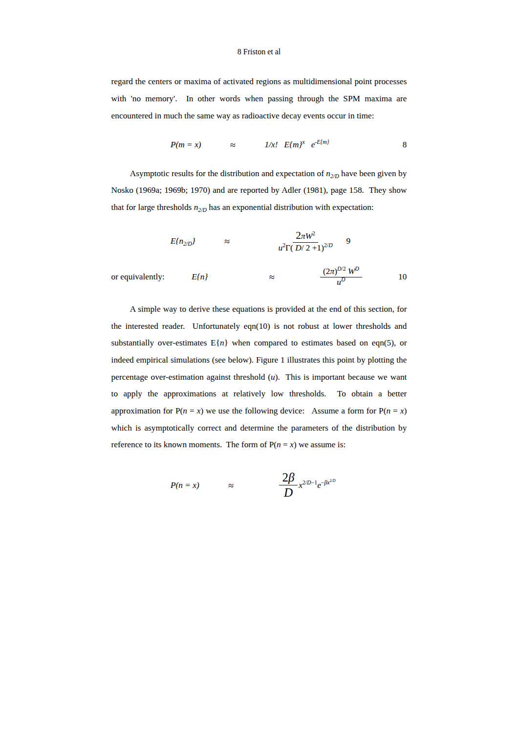8 Friston et al
regard the centers or maxima of activated regions as multidimensional point processes with 'no memory'. In other words when passing through the SPM maxima are encountered in much the same way as radioactive decay events occur in time:
P(m = x) ≈ 1/x! E{m}x e-E{m} 8
Asymptotic results for the distribution and expectation of n2/D have been given by Nosko (1969a; 1969b; 1970) and are reported by Adler (1981), page 158. They show that for large thresholds n2/D has an exponential distribution with expectation:
E{n2/D} ≈ 2 πW2 u2Γ( D/ 2 +1)2/D 9
or equivalently: E{n} ≈ (2π)D/2 WD uD 10
A simple way to derive these equations is provided at the end of this section, for the interested reader. Unfortunately eqn(10) is not robust at lower thresholds and substantially over-estimates E{n} when compared to estimates based on eqn(5), or indeed empirical simulations (see below). Figure 1 illustrates this point by plotting the percentage over-estimation against threshold (u). This is important because we want to apply the approximations at relatively low thresholds. To obtain a better approximation for P(n = x) we use the following device: Assume a form for P(n = x) which is asymptotically correct and determine the parameters of the distribution by reference to its known moments. The form of P(n = x) we assume is:
P(n = x) ≈ 2 β D x2/D−1e−βx2/D